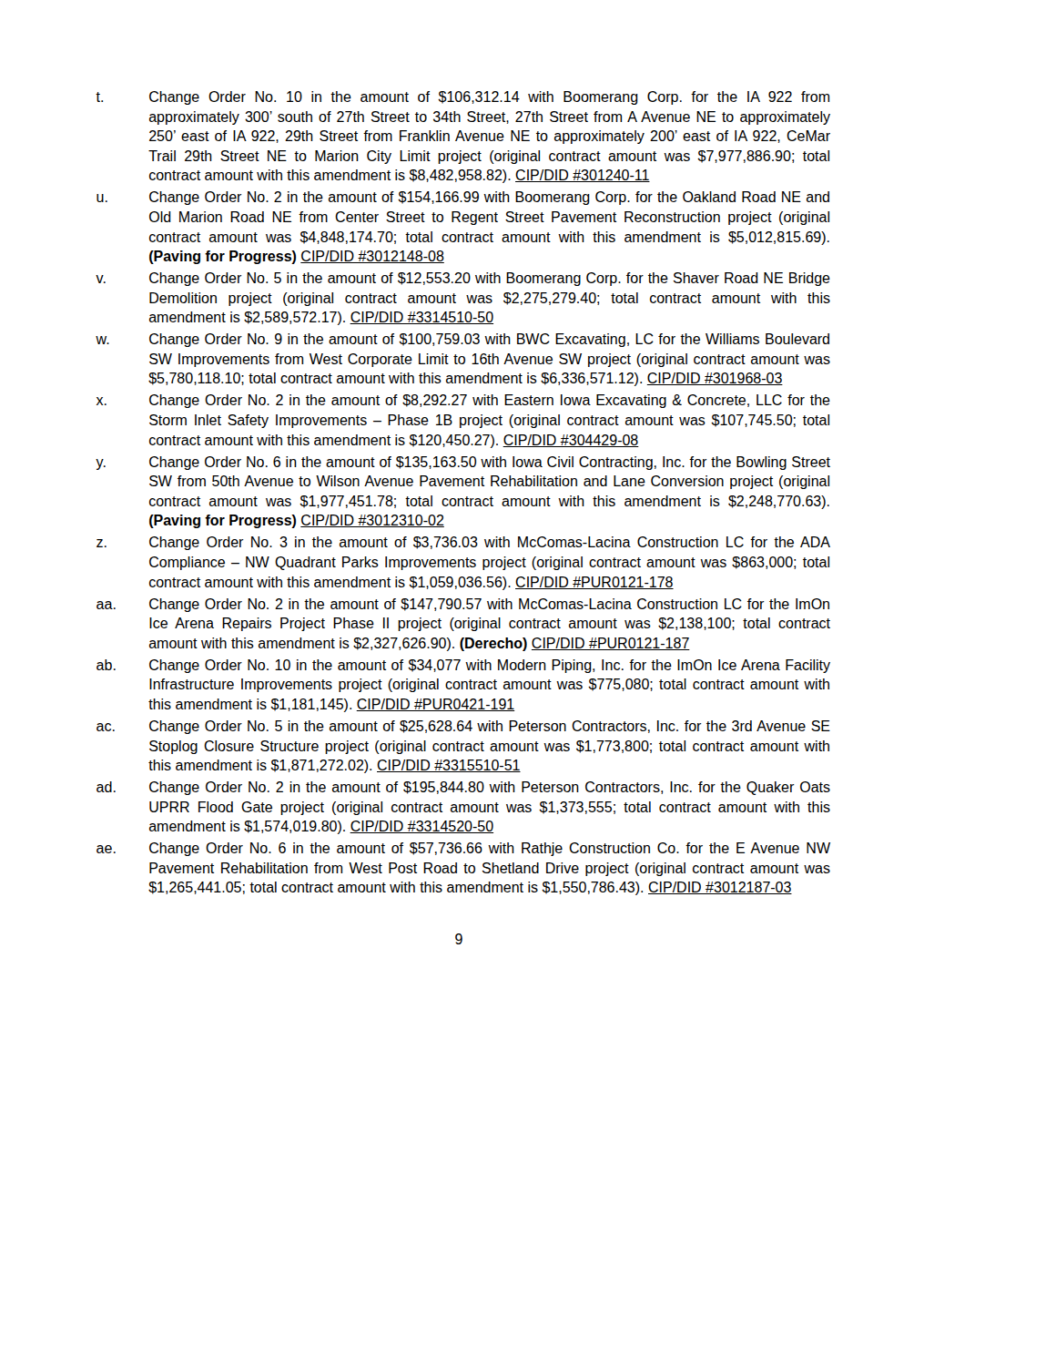t. Change Order No. 10 in the amount of $106,312.14 with Boomerang Corp. for the IA 922 from approximately 300’ south of 27th Street to 34th Street, 27th Street from A Avenue NE to approximately 250’ east of IA 922, 29th Street from Franklin Avenue NE to approximately 200’ east of IA 922, CeMar Trail 29th Street NE to Marion City Limit project (original contract amount was $7,977,886.90; total contract amount with this amendment is $8,482,958.82). CIP/DID #301240-11
u. Change Order No. 2 in the amount of $154,166.99 with Boomerang Corp. for the Oakland Road NE and Old Marion Road NE from Center Street to Regent Street Pavement Reconstruction project (original contract amount was $4,848,174.70; total contract amount with this amendment is $5,012,815.69). (Paving for Progress) CIP/DID #3012148-08
v. Change Order No. 5 in the amount of $12,553.20 with Boomerang Corp. for the Shaver Road NE Bridge Demolition project (original contract amount was $2,275,279.40; total contract amount with this amendment is $2,589,572.17). CIP/DID #3314510-50
w. Change Order No. 9 in the amount of $100,759.03 with BWC Excavating, LC for the Williams Boulevard SW Improvements from West Corporate Limit to 16th Avenue SW project (original contract amount was $5,780,118.10; total contract amount with this amendment is $6,336,571.12). CIP/DID #301968-03
x. Change Order No. 2 in the amount of $8,292.27 with Eastern Iowa Excavating & Concrete, LLC for the Storm Inlet Safety Improvements – Phase 1B project (original contract amount was $107,745.50; total contract amount with this amendment is $120,450.27). CIP/DID #304429-08
y. Change Order No. 6 in the amount of $135,163.50 with Iowa Civil Contracting, Inc. for the Bowling Street SW from 50th Avenue to Wilson Avenue Pavement Rehabilitation and Lane Conversion project (original contract amount was $1,977,451.78; total contract amount with this amendment is $2,248,770.63). (Paving for Progress) CIP/DID #3012310-02
z. Change Order No. 3 in the amount of $3,736.03 with McComas-Lacina Construction LC for the ADA Compliance – NW Quadrant Parks Improvements project (original contract amount was $863,000; total contract amount with this amendment is $1,059,036.56). CIP/DID #PUR0121-178
aa. Change Order No. 2 in the amount of $147,790.57 with McComas-Lacina Construction LC for the ImOn Ice Arena Repairs Project Phase II project (original contract amount was $2,138,100; total contract amount with this amendment is $2,327,626.90). (Derecho) CIP/DID #PUR0121-187
ab. Change Order No. 10 in the amount of $34,077 with Modern Piping, Inc. for the ImOn Ice Arena Facility Infrastructure Improvements project (original contract amount was $775,080; total contract amount with this amendment is $1,181,145). CIP/DID #PUR0421-191
ac. Change Order No. 5 in the amount of $25,628.64 with Peterson Contractors, Inc. for the 3rd Avenue SE Stoplog Closure Structure project (original contract amount was $1,773,800; total contract amount with this amendment is $1,871,272.02). CIP/DID #3315510-51
ad. Change Order No. 2 in the amount of $195,844.80 with Peterson Contractors, Inc. for the Quaker Oats UPRR Flood Gate project (original contract amount was $1,373,555; total contract amount with this amendment is $1,574,019.80). CIP/DID #3314520-50
ae. Change Order No. 6 in the amount of $57,736.66 with Rathje Construction Co. for the E Avenue NW Pavement Rehabilitation from West Post Road to Shetland Drive project (original contract amount was $1,265,441.05; total contract amount with this amendment is $1,550,786.43). CIP/DID #3012187-03
9